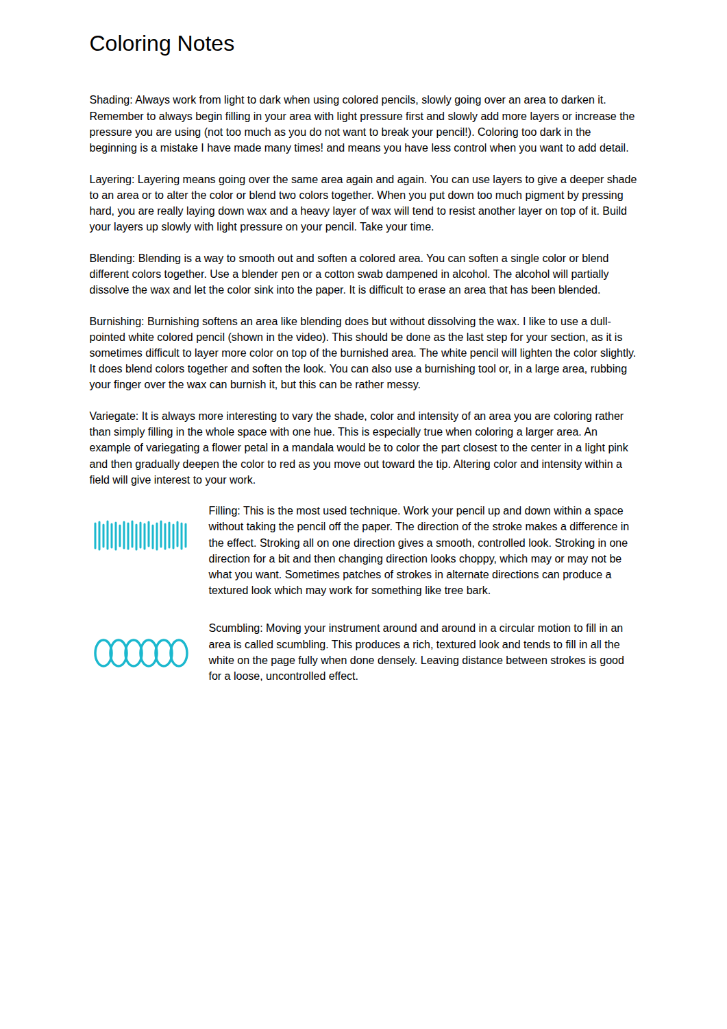Coloring Notes
Shading: Always work from light to dark when using colored pencils, slowly going over an area to darken it. Remember to always begin filling in your area with light pressure first and slowly add more layers or increase the pressure you are using (not too much as you do not want to break your pencil!). Coloring too dark in the beginning is a mistake I have made many times! and means you have less control when you want to add detail.
Layering: Layering means going over the same area again and again. You can use layers to give a deeper shade to an area or to alter the color or blend two colors together. When you put down too much pigment by pressing hard, you are really laying down wax and a heavy layer of wax will tend to resist another layer on top of it. Build your layers up slowly with light pressure on your pencil. Take your time.
Blending: Blending is a way to smooth out and soften a colored area. You can soften a single color or blend different colors together. Use a blender pen or a cotton swab dampened in alcohol. The alcohol will partially dissolve the wax and let the color sink into the paper. It is difficult to erase an area that has been blended.
Burnishing: Burnishing softens an area like blending does but without dissolving the wax. I like to use a dull-pointed white colored pencil (shown in the video). This should be done as the last step for your section, as it is sometimes difficult to layer more color on top of the burnished area. The white pencil will lighten the color slightly. It does blend colors together and soften the look. You can also use a burnishing tool or, in a large area, rubbing your finger over the wax can burnish it, but this can be rather messy.
Variegate: It is always more interesting to vary the shade, color and intensity of an area you are coloring rather than simply filling in the whole space with one hue. This is especially true when coloring a larger area. An example of variegating a flower petal in a mandala would be to color the part closest to the center in a light pink and then gradually deepen the color to red as you move out toward the tip. Altering color and intensity within a field will give interest to your work.
Filling: This is the most used technique. Work your pencil up and down within a space without taking the pencil off the paper. The direction of the stroke makes a difference in the effect. Stroking all on one direction gives a smooth, controlled look. Stroking in one direction for a bit and then changing direction looks choppy, which may or may not be what you want. Sometimes patches of strokes in alternate directions can produce a textured look which may work for something like tree bark.
Scumbling: Moving your instrument around and around in a circular motion to fill in an area is called scumbling. This produces a rich, textured look and tends to fill in all the white on the page fully when done densely. Leaving distance between strokes is good for a loose, uncontrolled effect.